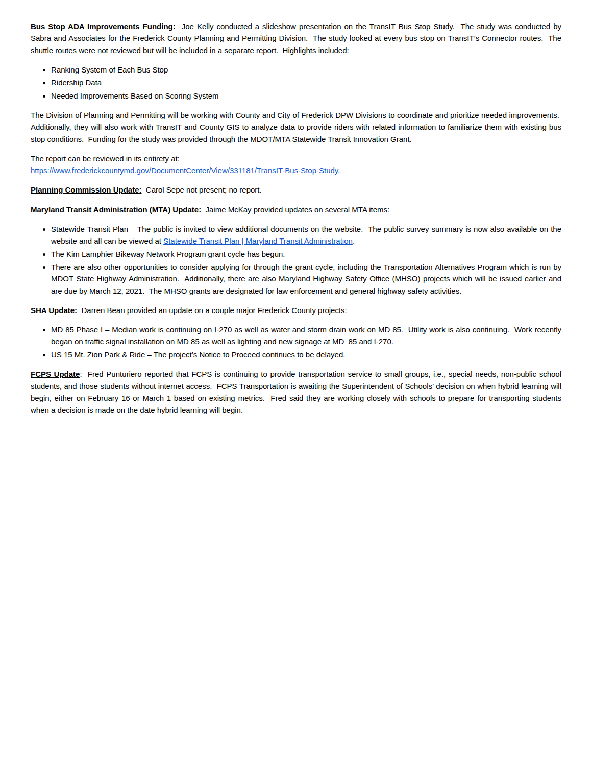Bus Stop ADA Improvements Funding: Joe Kelly conducted a slideshow presentation on the TransIT Bus Stop Study. The study was conducted by Sabra and Associates for the Frederick County Planning and Permitting Division. The study looked at every bus stop on TransIT’s Connector routes. The shuttle routes were not reviewed but will be included in a separate report. Highlights included:
Ranking System of Each Bus Stop
Ridership Data
Needed Improvements Based on Scoring System
The Division of Planning and Permitting will be working with County and City of Frederick DPW Divisions to coordinate and prioritize needed improvements. Additionally, they will also work with TransIT and County GIS to analyze data to provide riders with related information to familiarize them with existing bus stop conditions. Funding for the study was provided through the MDOT/MTA Statewide Transit Innovation Grant.
The report can be reviewed in its entirety at:
https://www.frederickcountymd.gov/DocumentCenter/View/331181/TransIT-Bus-Stop-Study.
Planning Commission Update: Carol Sepe not present; no report.
Maryland Transit Administration (MTA) Update: Jaime McKay provided updates on several MTA items:
Statewide Transit Plan – The public is invited to view additional documents on the website. The public survey summary is now also available on the website and all can be viewed at Statewide Transit Plan | Maryland Transit Administration.
The Kim Lamphier Bikeway Network Program grant cycle has begun.
There are also other opportunities to consider applying for through the grant cycle, including the Transportation Alternatives Program which is run by MDOT State Highway Administration. Additionally, there are also Maryland Highway Safety Office (MHSO) projects which will be issued earlier and are due by March 12, 2021. The MHSO grants are designated for law enforcement and general highway safety activities.
SHA Update: Darren Bean provided an update on a couple major Frederick County projects:
MD 85 Phase I – Median work is continuing on I-270 as well as water and storm drain work on MD 85. Utility work is also continuing. Work recently began on traffic signal installation on MD 85 as well as lighting and new signage at MD 85 and I-270.
US 15 Mt. Zion Park & Ride – The project’s Notice to Proceed continues to be delayed.
FCPS Update: Fred Punturiero reported that FCPS is continuing to provide transportation service to small groups, i.e., special needs, non-public school students, and those students without internet access. FCPS Transportation is awaiting the Superintendent of Schools’ decision on when hybrid learning will begin, either on February 16 or March 1 based on existing metrics. Fred said they are working closely with schools to prepare for transporting students when a decision is made on the date hybrid learning will begin.